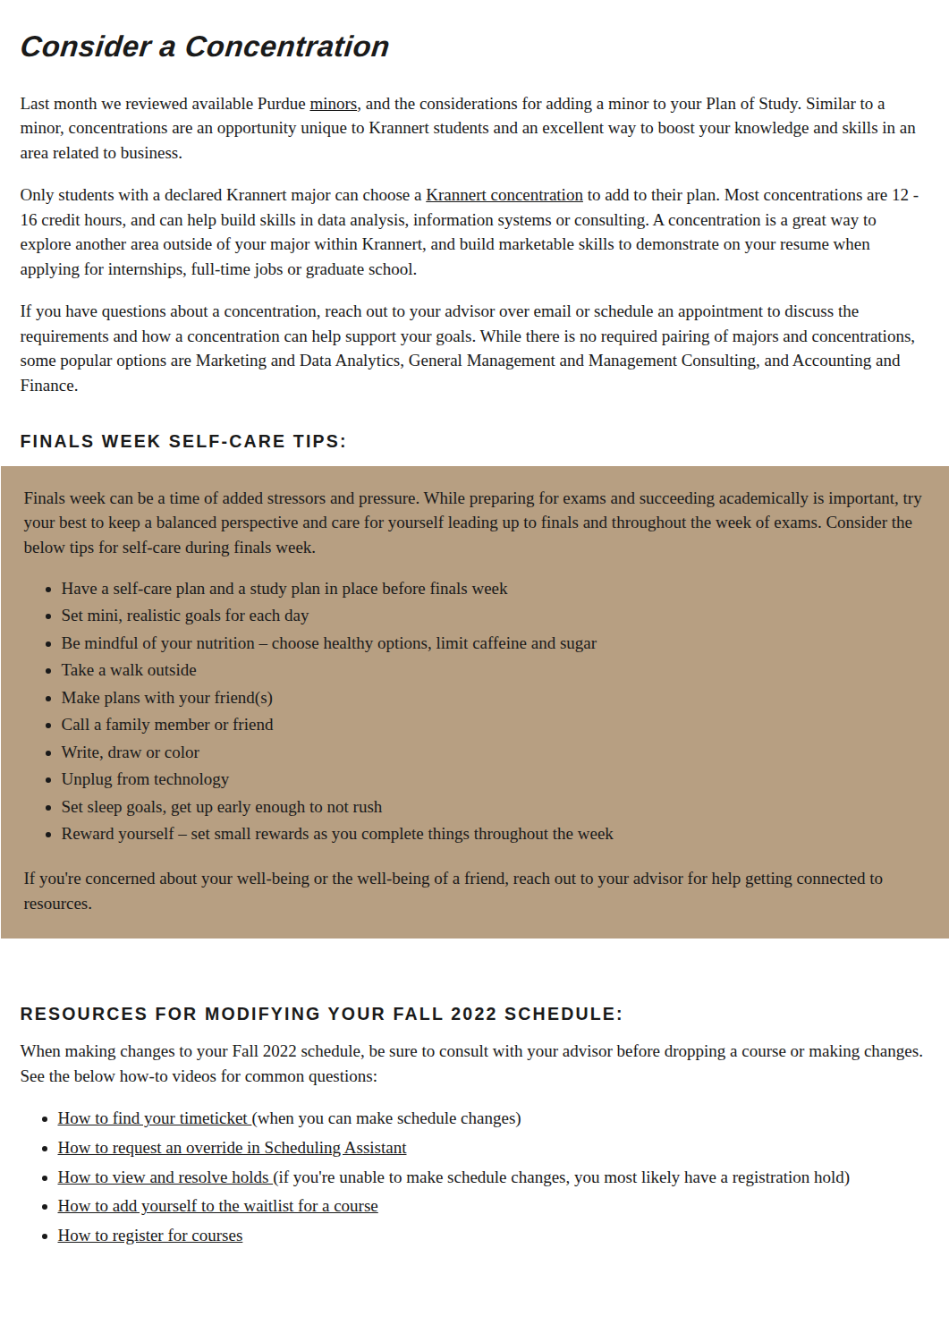Consider a Concentration
Last month we reviewed available Purdue minors, and the considerations for adding a minor to your Plan of Study. Similar to a minor, concentrations are an opportunity unique to Krannert students and an excellent way to boost your knowledge and skills in an area related to business.
Only students with a declared Krannert major can choose a Krannert concentration to add to their plan. Most concentrations are 12 - 16 credit hours, and can help build skills in data analysis, information systems or consulting. A concentration is a great way to explore another area outside of your major within Krannert, and build marketable skills to demonstrate on your resume when applying for internships, full-time jobs or graduate school.
If you have questions about a concentration, reach out to your advisor over email or schedule an appointment to discuss the requirements and how a concentration can help support your goals. While there is no required pairing of majors and concentrations, some popular options are Marketing and Data Analytics, General Management and Management Consulting, and Accounting and Finance.
Finals Week Self-Care Tips:
Finals week can be a time of added stressors and pressure. While preparing for exams and succeeding academically is important, try your best to keep a balanced perspective and care for yourself leading up to finals and throughout the week of exams. Consider the below tips for self-care during finals week.
Have a self-care plan and a study plan in place before finals week
Set mini, realistic goals for each day
Be mindful of your nutrition – choose healthy options, limit caffeine and sugar
Take a walk outside
Make plans with your friend(s)
Call a family member or friend
Write, draw or color
Unplug from technology
Set sleep goals, get up early enough to not rush
Reward yourself – set small rewards as you complete things throughout the week
If you're concerned about your well-being or the well-being of a friend, reach out to your advisor for help getting connected to resources.
Resources for Modifying Your Fall 2022 Schedule:
When making changes to your Fall 2022 schedule, be sure to consult with your advisor before dropping a course or making changes. See the below how-to videos for common questions:
How to find your timeticket (when you can make schedule changes)
How to request an override in Scheduling Assistant
How to view and resolve holds (if you're unable to make schedule changes, you most likely have a registration hold)
How to add yourself to the waitlist for a course
How to register for courses